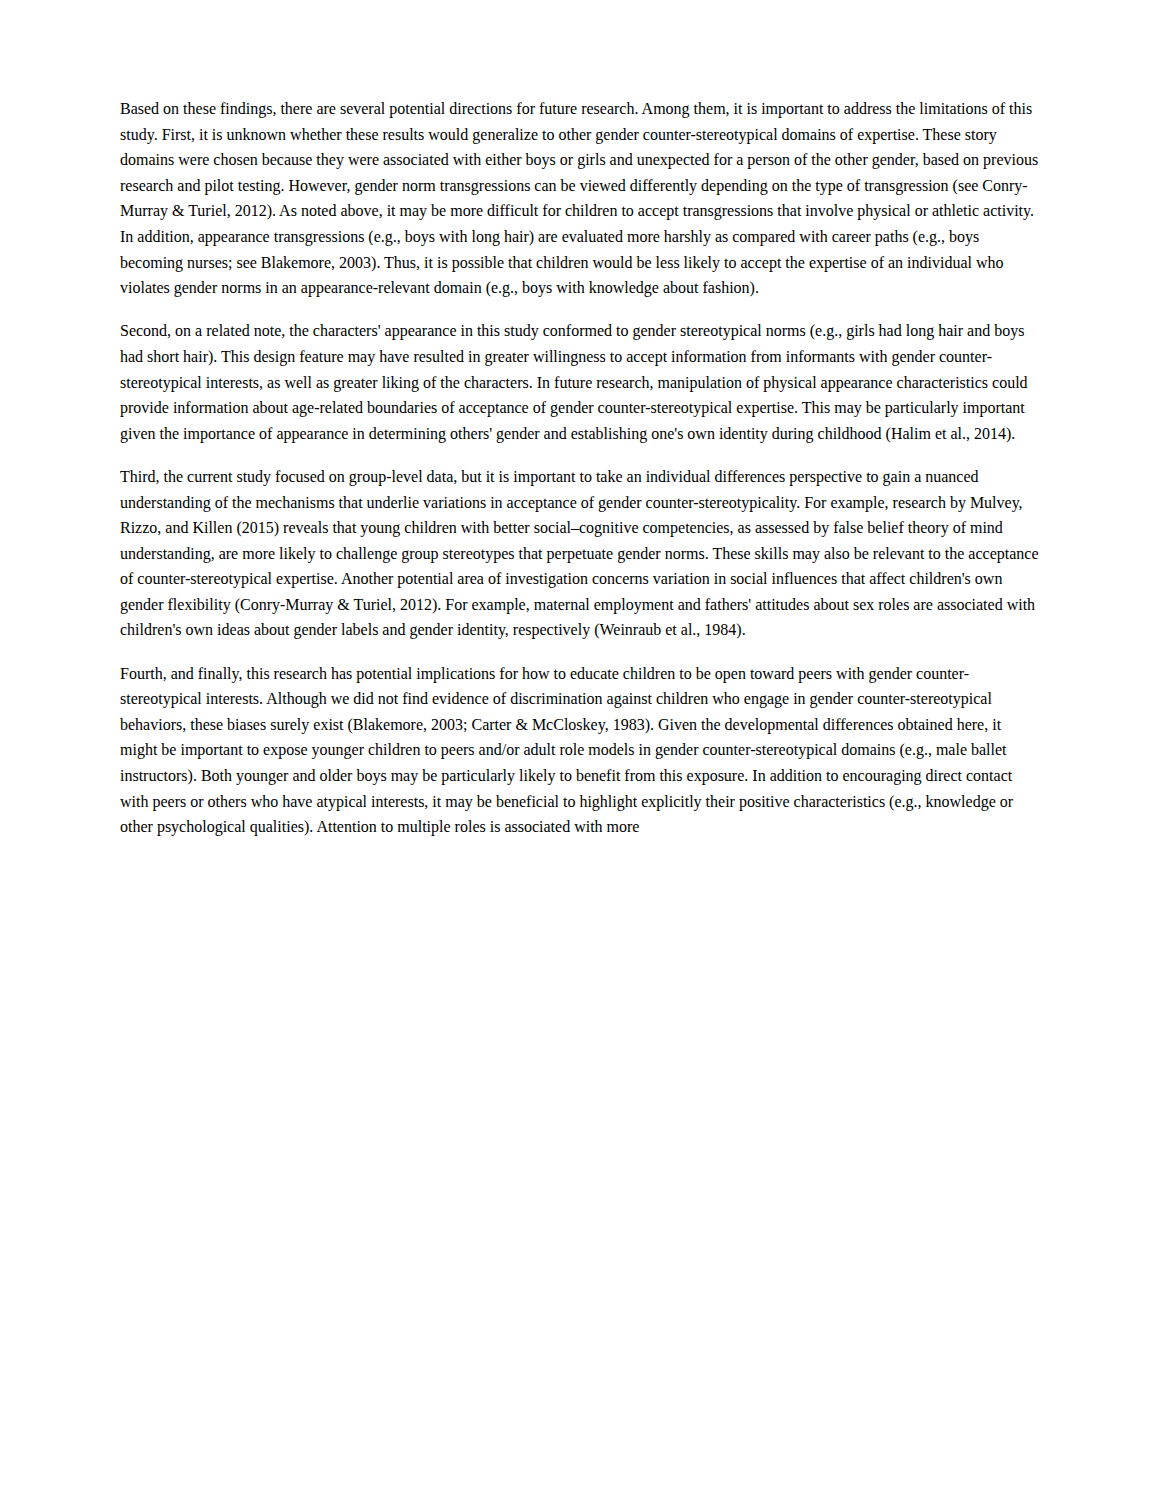Based on these findings, there are several potential directions for future research. Among them, it is important to address the limitations of this study. First, it is unknown whether these results would generalize to other gender counter-stereotypical domains of expertise. These story domains were chosen because they were associated with either boys or girls and unexpected for a person of the other gender, based on previous research and pilot testing. However, gender norm transgressions can be viewed differently depending on the type of transgression (see Conry-Murray & Turiel, 2012). As noted above, it may be more difficult for children to accept transgressions that involve physical or athletic activity. In addition, appearance transgressions (e.g., boys with long hair) are evaluated more harshly as compared with career paths (e.g., boys becoming nurses; see Blakemore, 2003). Thus, it is possible that children would be less likely to accept the expertise of an individual who violates gender norms in an appearance-relevant domain (e.g., boys with knowledge about fashion).
Second, on a related note, the characters' appearance in this study conformed to gender stereotypical norms (e.g., girls had long hair and boys had short hair). This design feature may have resulted in greater willingness to accept information from informants with gender counter-stereotypical interests, as well as greater liking of the characters. In future research, manipulation of physical appearance characteristics could provide information about age-related boundaries of acceptance of gender counter-stereotypical expertise. This may be particularly important given the importance of appearance in determining others' gender and establishing one's own identity during childhood (Halim et al., 2014).
Third, the current study focused on group-level data, but it is important to take an individual differences perspective to gain a nuanced understanding of the mechanisms that underlie variations in acceptance of gender counter-stereotypicality. For example, research by Mulvey, Rizzo, and Killen (2015) reveals that young children with better social–cognitive competencies, as assessed by false belief theory of mind understanding, are more likely to challenge group stereotypes that perpetuate gender norms. These skills may also be relevant to the acceptance of counter-stereotypical expertise. Another potential area of investigation concerns variation in social influences that affect children's own gender flexibility (Conry-Murray & Turiel, 2012). For example, maternal employment and fathers' attitudes about sex roles are associated with children's own ideas about gender labels and gender identity, respectively (Weinraub et al., 1984).
Fourth, and finally, this research has potential implications for how to educate children to be open toward peers with gender counter-stereotypical interests. Although we did not find evidence of discrimination against children who engage in gender counter-stereotypical behaviors, these biases surely exist (Blakemore, 2003; Carter & McCloskey, 1983). Given the developmental differences obtained here, it might be important to expose younger children to peers and/or adult role models in gender counter-stereotypical domains (e.g., male ballet instructors). Both younger and older boys may be particularly likely to benefit from this exposure. In addition to encouraging direct contact with peers or others who have atypical interests, it may be beneficial to highlight explicitly their positive characteristics (e.g., knowledge or other psychological qualities). Attention to multiple roles is associated with more